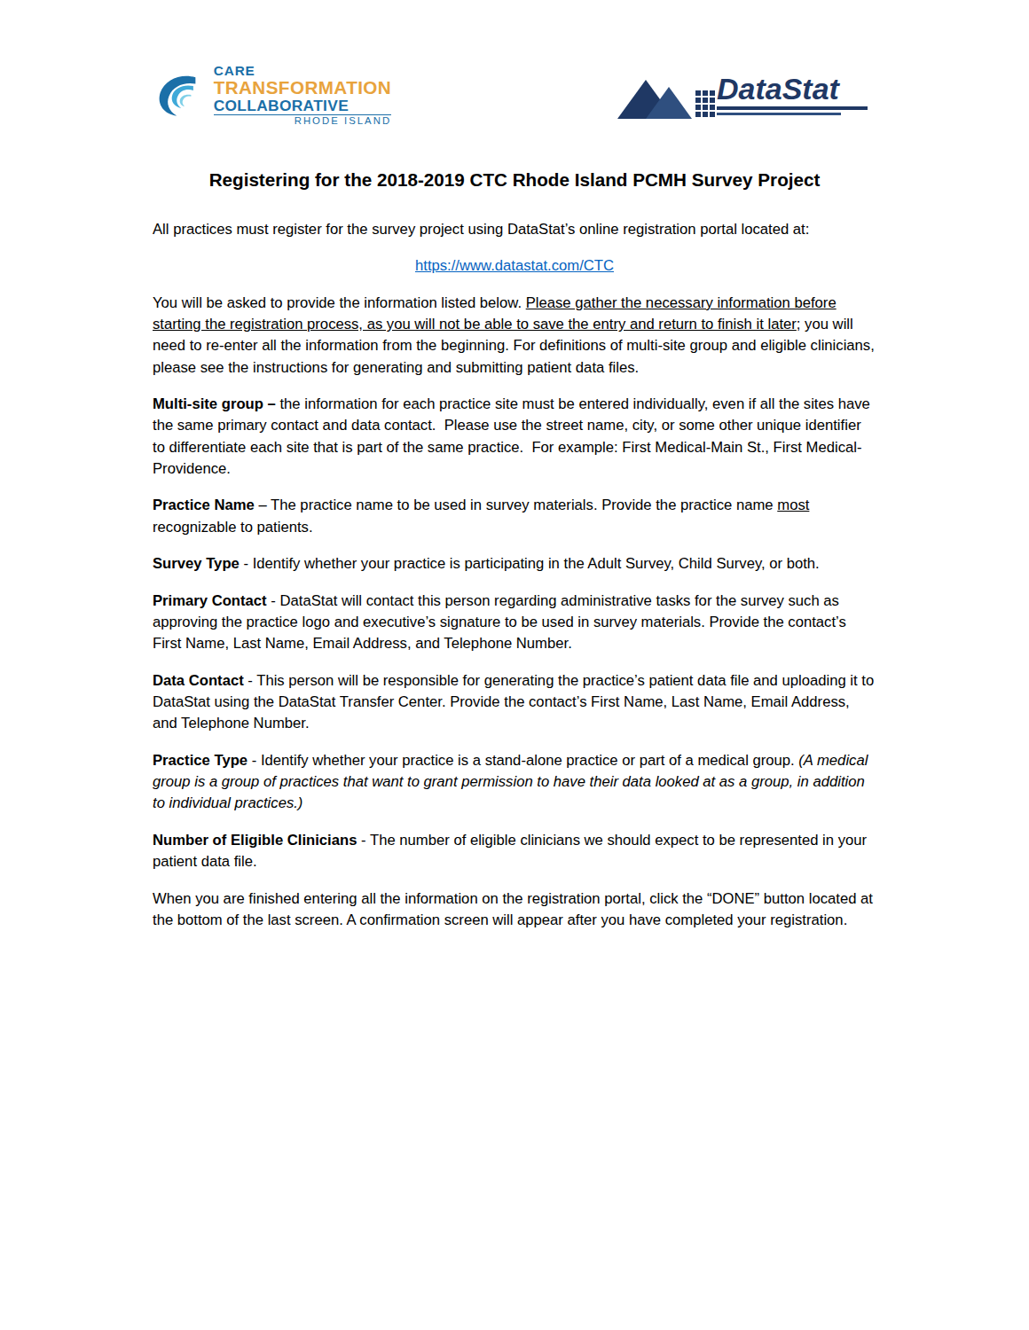CARE
TRANSFORMATION
COLLABORATIVE
RHODE ISLAND
DataStat
Registering for the 2018-2019 CTC Rhode Island PCMH Survey Project
All practices must register for the survey project using DataStat’s online registration portal located at:
https://www.datastat.com/CTC
You will be asked to provide the information listed below. Please gather the necessary information before starting the registration process, as you will not be able to save the entry and return to finish it later; you will need to re-enter all the information from the beginning. For definitions of multi-site group and eligible clinicians, please see the instructions for generating and submitting patient data files.
Multi-site group – the information for each practice site must be entered individually, even if all the sites have the same primary contact and data contact. Please use the street name, city, or some other unique identifier to differentiate each site that is part of the same practice. For example: First Medical-Main St., First Medical-Providence.
Practice Name – The practice name to be used in survey materials. Provide the practice name most recognizable to patients.
Survey Type - Identify whether your practice is participating in the Adult Survey, Child Survey, or both.
Primary Contact - DataStat will contact this person regarding administrative tasks for the survey such as approving the practice logo and executive’s signature to be used in survey materials. Provide the contact’s First Name, Last Name, Email Address, and Telephone Number.
Data Contact - This person will be responsible for generating the practice’s patient data file and uploading it to DataStat using the DataStat Transfer Center. Provide the contact’s First Name, Last Name, Email Address, and Telephone Number.
Practice Type - Identify whether your practice is a stand-alone practice or part of a medical group. (A medical group is a group of practices that want to grant permission to have their data looked at as a group, in addition to individual practices.)
Number of Eligible Clinicians - The number of eligible clinicians we should expect to be represented in your patient data file.
When you are finished entering all the information on the registration portal, click the “DONE” button located at the bottom of the last screen. A confirmation screen will appear after you have completed your registration.